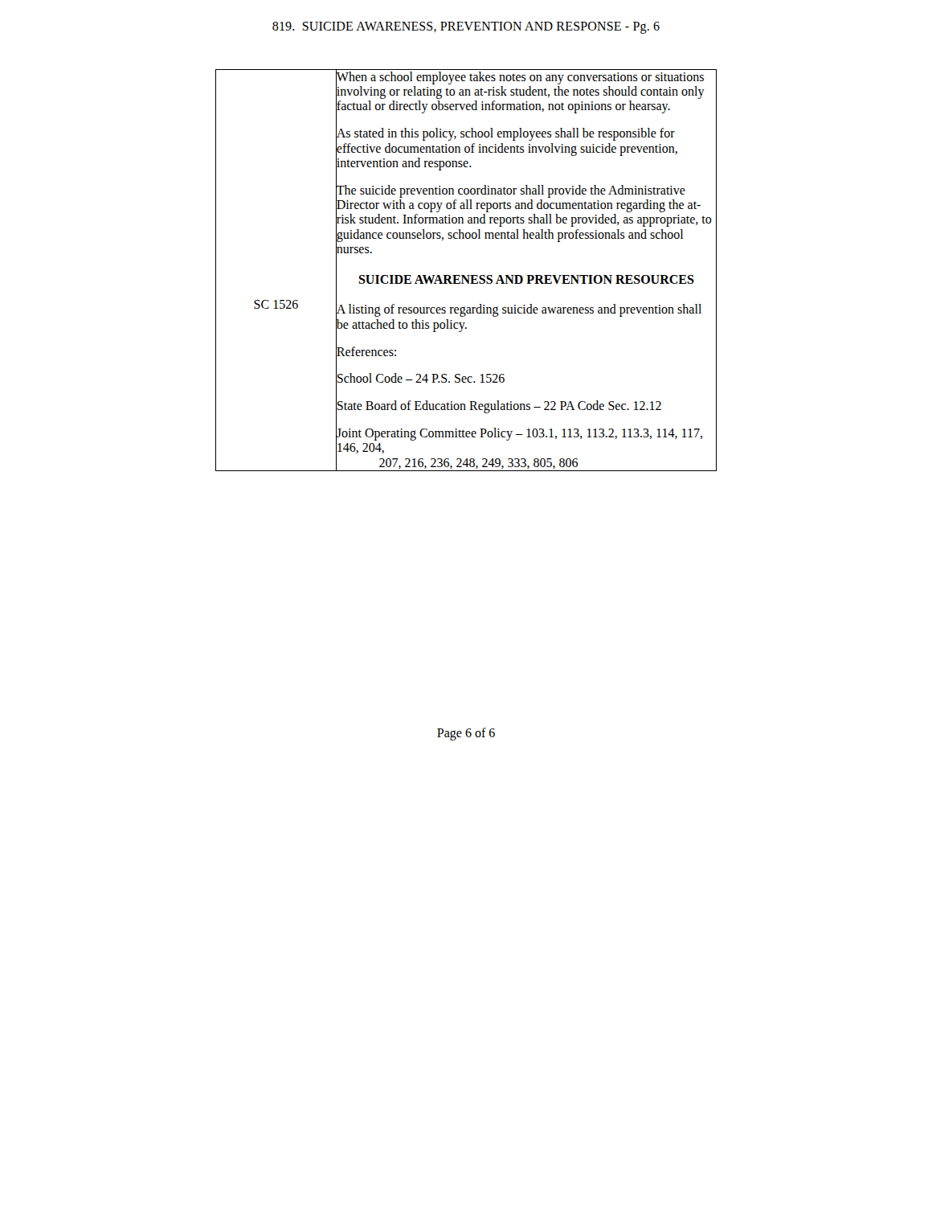819. SUICIDE AWARENESS, PREVENTION AND RESPONSE - Pg. 6
| SC 1526 | When a school employee takes notes on any conversations or situations involving or relating to an at-risk student, the notes should contain only factual or directly observed information, not opinions or hearsay. As stated in this policy, school employees shall be responsible for effective documentation of incidents involving suicide prevention, intervention and response. The suicide prevention coordinator shall provide the Administrative Director with a copy of all reports and documentation regarding the at-risk student. Information and reports shall be provided, as appropriate, to guidance counselors, school mental health professionals and school nurses. Suicide Awareness and Prevention Resources A listing of resources regarding suicide awareness and prevention shall be attached to this policy. References: School Code – 24 P.S. Sec. 1526 State Board of Education Regulations – 22 PA Code Sec. 12.12 Joint Operating Committee Policy – 103.1, 113, 113.2, 113.3, 114, 117, 146, 204, 207, 216, 236, 248, 249, 333, 805, 806 |
Page 6 of 6